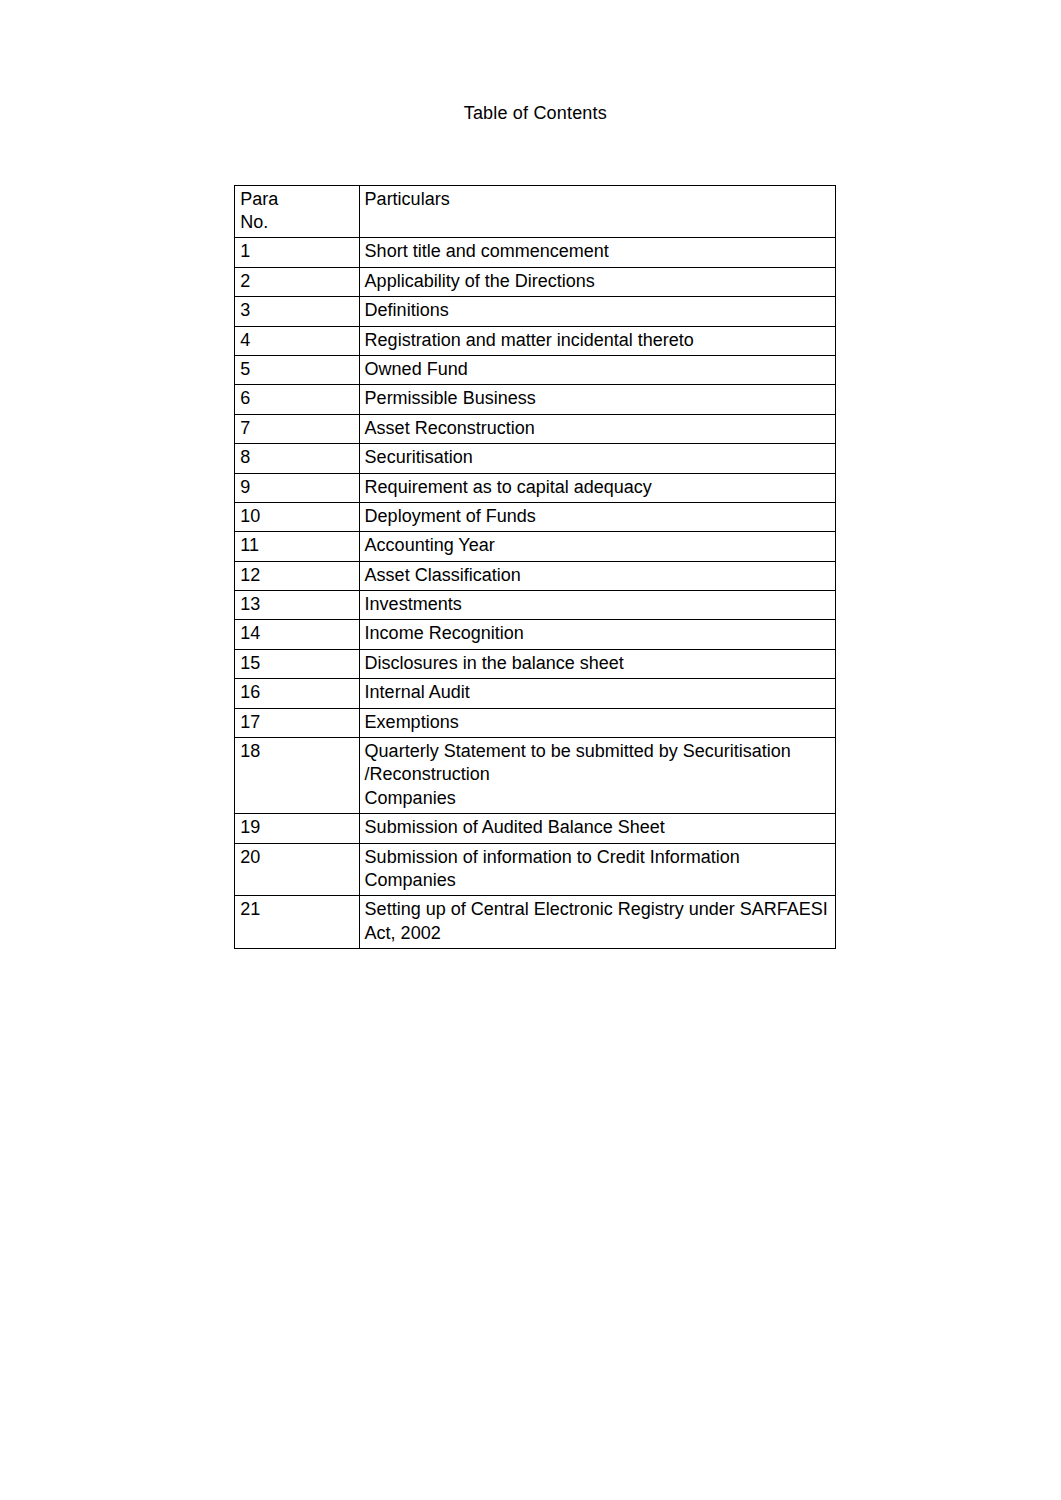Table of Contents
| Para No. | Particulars |
| 1 | Short title and commencement |
| 2 | Applicability of the Directions |
| 3 | Definitions |
| 4 | Registration and matter incidental thereto |
| 5 | Owned Fund |
| 6 | Permissible Business |
| 7 | Asset Reconstruction |
| 8 | Securitisation |
| 9 | Requirement as to capital adequacy |
| 10 | Deployment of Funds |
| 11 | Accounting Year |
| 12 | Asset Classification |
| 13 | Investments |
| 14 | Income Recognition |
| 15 | Disclosures in the balance sheet |
| 16 | Internal Audit |
| 17 | Exemptions |
| 18 | Quarterly Statement to be submitted by Securitisation /Reconstruction Companies |
| 19 | Submission of Audited Balance Sheet |
| 20 | Submission of information to Credit Information Companies |
| 21 | Setting up of Central Electronic Registry under SARFAESI Act, 2002 |